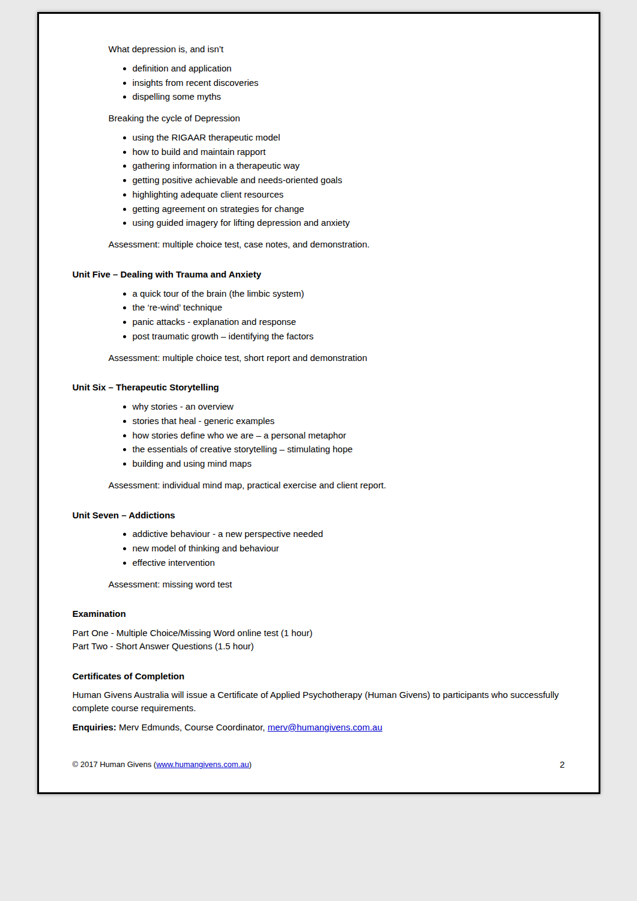What depression is, and isn’t
definition and application
insights from recent discoveries
dispelling some myths
Breaking the cycle of Depression
using the RIGAAR therapeutic model
how to build and maintain rapport
gathering information in a therapeutic way
getting positive achievable and needs-oriented goals
highlighting adequate client resources
getting agreement on strategies for change
using guided imagery for lifting depression and anxiety
Assessment: multiple choice test, case notes, and demonstration.
Unit Five – Dealing with Trauma and Anxiety
a quick tour of the brain (the limbic system)
the ‘re-wind’ technique
panic attacks - explanation and response
post traumatic growth – identifying the factors
Assessment: multiple choice test, short report and demonstration
Unit Six – Therapeutic Storytelling
why stories - an overview
stories that heal - generic examples
how stories define who we are – a personal metaphor
the essentials of creative storytelling – stimulating hope
building and using mind maps
Assessment: individual mind map, practical exercise and client report.
Unit Seven – Addictions
addictive behaviour - a new perspective needed
new model of thinking and behaviour
effective intervention
Assessment: missing word test
Examination
Part One - Multiple Choice/Missing Word online test (1 hour)
Part Two - Short Answer Questions (1.5 hour)
Certificates of Completion
Human Givens Australia will issue a Certificate of Applied Psychotherapy (Human Givens) to participants who successfully complete course requirements.
Enquiries: Merv Edmunds, Course Coordinator, merv@humangivens.com.au
© 2017 Human Givens (www.humangivens.com.au)
2